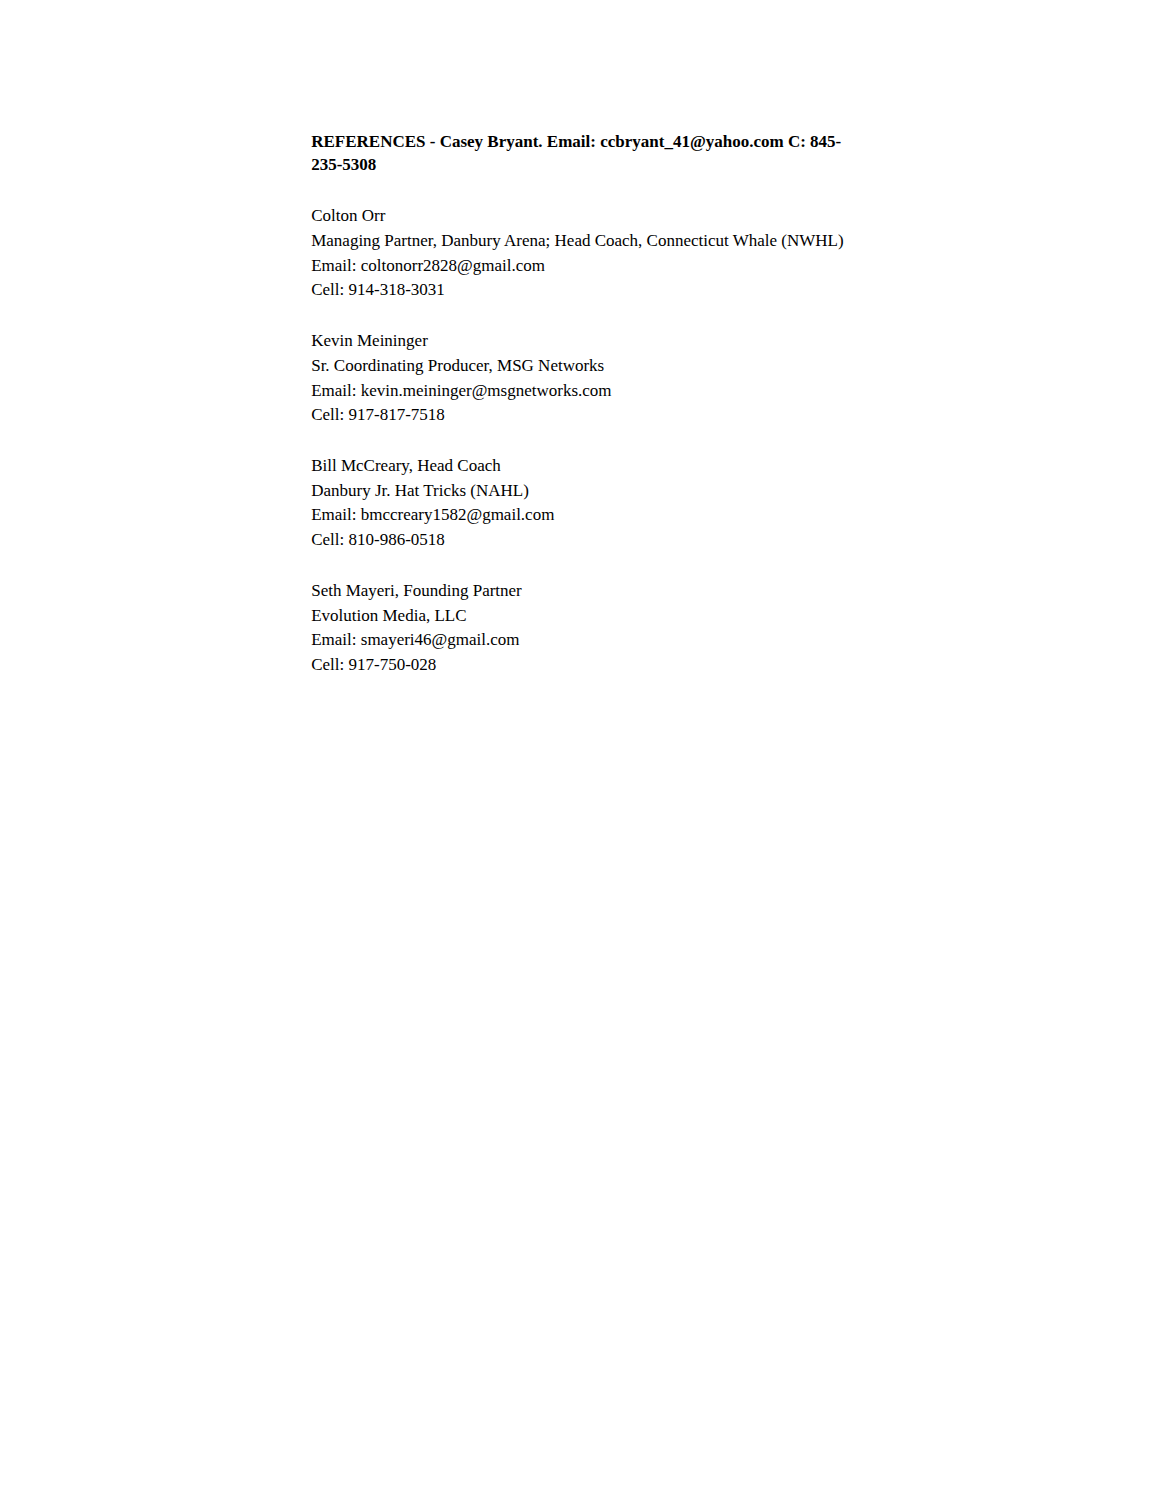REFERENCES - Casey Bryant. Email: ccbryant_41@yahoo.com C: 845-235-5308
Colton Orr
Managing Partner, Danbury Arena; Head Coach, Connecticut Whale (NWHL)
Email: coltonorr2828@gmail.com
Cell: 914-318-3031
Kevin Meininger
Sr. Coordinating Producer, MSG Networks
Email: kevin.meininger@msgnetworks.com
Cell: 917-817-7518
Bill McCreary, Head Coach
Danbury Jr. Hat Tricks (NAHL)
Email: bmccreary1582@gmail.com
Cell: 810-986-0518
Seth Mayeri, Founding Partner
Evolution Media, LLC
Email: smayeri46@gmail.com
Cell: 917-750-028